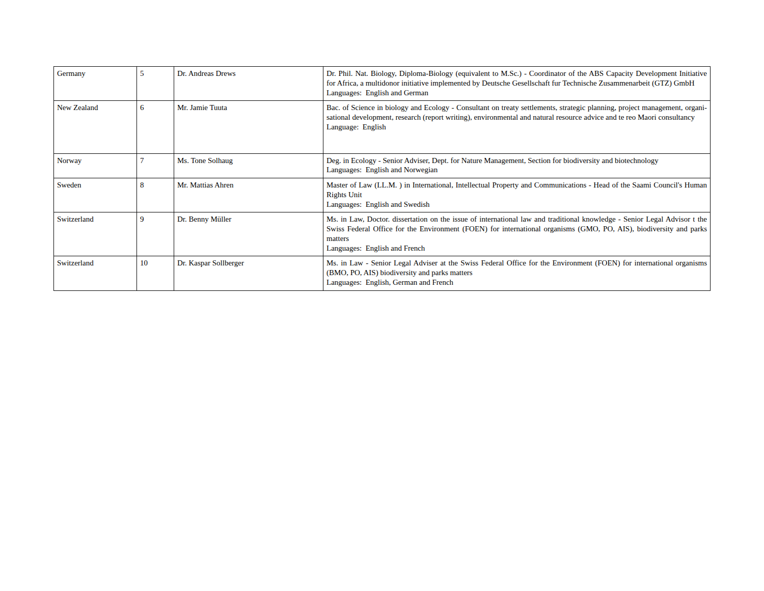| Germany | 5 | Dr. Andreas Drews | Dr. Phil. Nat. Biology, Diploma-Biology (equivalent to M.Sc.) - Coordinator of the ABS Capacity Development Initiative for Africa, a multidonor initiative implemented by Deutsche Gesellschaft fur Technische Zusammenarbeit (GTZ) GmbH Languages: English and German |
| New Zealand | 6 | Mr. Jamie Tuuta | Bac. of Science in biology and Ecology - Consultant on treaty settlements, strategic planning, project management, organisational development, research (report writing), environmental and natural resource advice and te reo Maori consultancy Language: English |
| Norway | 7 | Ms. Tone Solhaug | Deg. in Ecology - Senior Adviser, Dept. for Nature Management, Section for biodiversity and biotechnology Languages: English and Norwegian |
| Sweden | 8 | Mr. Mattias Ahren | Master of Law (LL.M. ) in International, Intellectual Property and Communications - Head of the Saami Council's Human Rights Unit Languages: English and Swedish |
| Switzerland | 9 | Dr. Benny Müller | Ms. in Law, Doctor. dissertation on the issue of international law and traditional knowledge - Senior Legal Advisor t the Swiss Federal Office for the Environment (FOEN) for international organisms (GMO, PO, AIS), biodiversity and parks matters Languages: English and French |
| Switzerland | 10 | Dr. Kaspar Sollberger | Ms. in Law - Senior Legal Adviser at the Swiss Federal Office for the Environment (FOEN) for international organisms (BMO, PO, AIS) biodiversity and parks matters Languages: English, German and French |